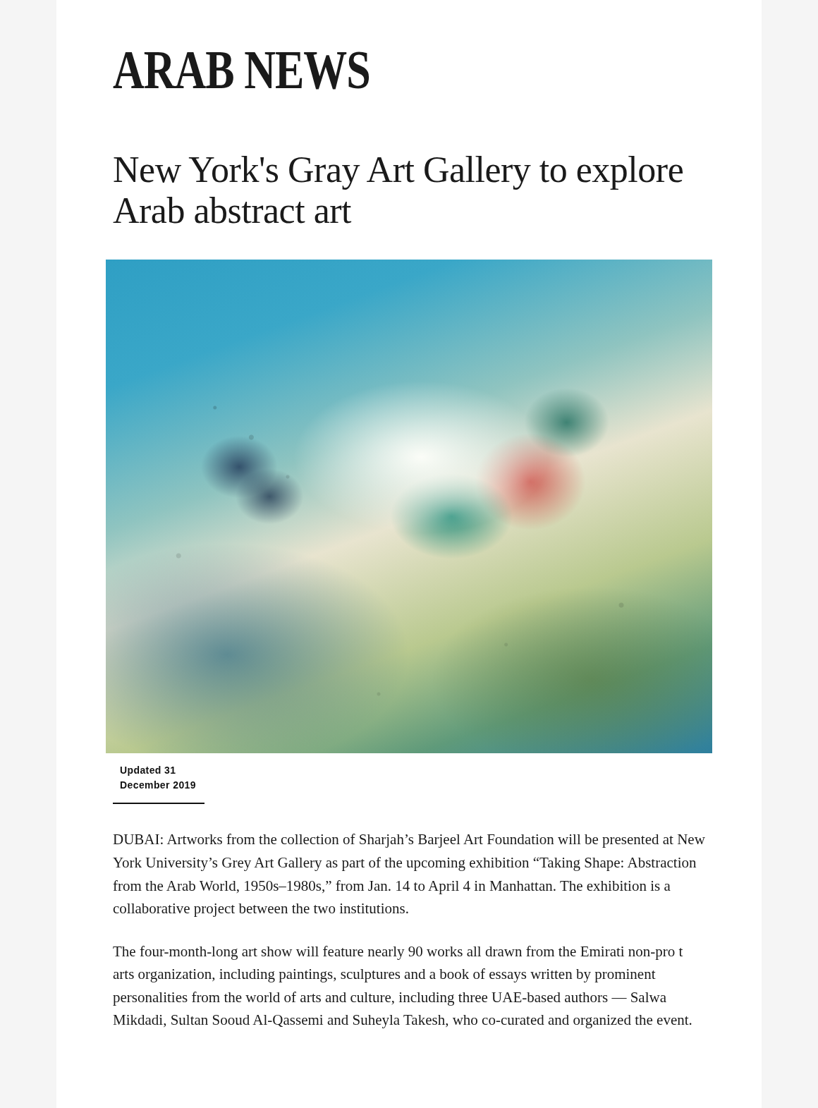ARAB NEWS
New York's Gray Art Gallery to explore Arab abstract art
Updated 31
December 2019
DUBAI: Artworks from the collection of Sharjah’s Barjeel Art Foundation will be presented at New York University’s Grey Art Gallery as part of the upcoming exhibition “Taking Shape: Abstraction from the Arab World, 1950s–1980s,” from Jan. 14 to April 4 in Manhattan. The exhibition is a collaborative project between the two institutions.
The four-month-long art show will feature nearly 90 works all drawn from the Emirati non-pro t arts organization, including paintings, sculptures and a book of essays written by prominent personalities from the world of arts and culture, including three UAE-based authors — Salwa Mikdadi, Sultan Sooud Al-Qassemi and Suheyla Takesh, who co-curated and organized the event.